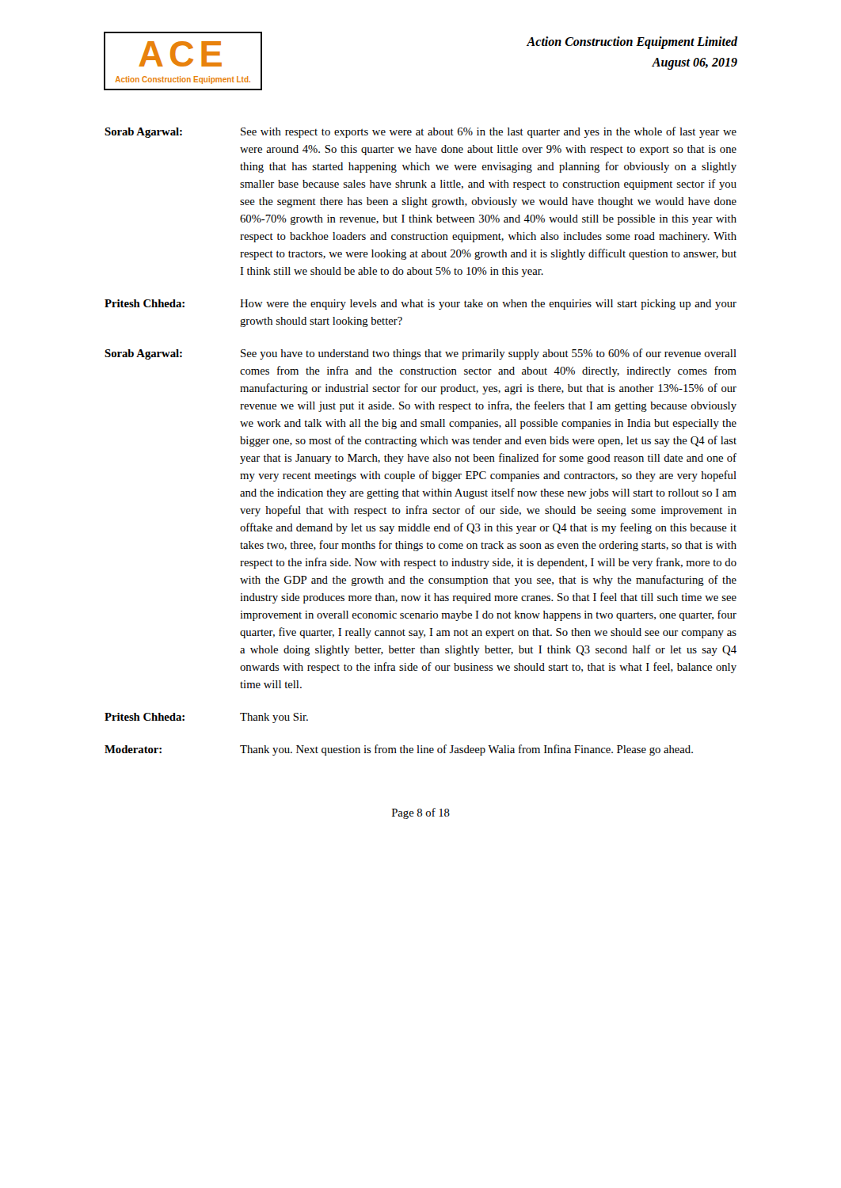ACE
Action Construction Equipment Ltd.
Action Construction Equipment Limited
August 06, 2019
| Sorab Agarwal: | See with respect to exports we were at about 6% in the last quarter and yes in the whole of last year we were around 4%. So this quarter we have done about little over 9% with respect to export so that is one thing that has started happening which we were envisaging and planning for obviously on a slightly smaller base because sales have shrunk a little, and with respect to construction equipment sector if you see the segment there has been a slight growth, obviously we would have thought we would have done 60%-70% growth in revenue, but I think between 30% and 40% would still be possible in this year with respect to backhoe loaders and construction equipment, which also includes some road machinery. With respect to tractors, we were looking at about 20% growth and it is slightly difficult question to answer, but I think still we should be able to do about 5% to 10% in this year. |
| Pritesh Chheda: | How were the enquiry levels and what is your take on when the enquiries will start picking up and your growth should start looking better? |
| Sorab Agarwal: | See you have to understand two things that we primarily supply about 55% to 60% of our revenue overall comes from the infra and the construction sector and about 40% directly, indirectly comes from manufacturing or industrial sector for our product, yes, agri is there, but that is another 13%-15% of our revenue we will just put it aside. So with respect to infra, the feelers that I am getting because obviously we work and talk with all the big and small companies, all possible companies in India but especially the bigger one, so most of the contracting which was tender and even bids were open, let us say the Q4 of last year that is January to March, they have also not been finalized for some good reason till date and one of my very recent meetings with couple of bigger EPC companies and contractors, so they are very hopeful and the indication they are getting that within August itself now these new jobs will start to rollout so I am very hopeful that with respect to infra sector of our side, we should be seeing some improvement in offtake and demand by let us say middle end of Q3 in this year or Q4 that is my feeling on this because it takes two, three, four months for things to come on track as soon as even the ordering starts, so that is with respect to the infra side. Now with respect to industry side, it is dependent, I will be very frank, more to do with the GDP and the growth and the consumption that you see, that is why the manufacturing of the industry side produces more than, now it has required more cranes. So that I feel that till such time we see improvement in overall economic scenario maybe I do not know happens in two quarters, one quarter, four quarter, five quarter, I really cannot say, I am not an expert on that. So then we should see our company as a whole doing slightly better, better than slightly better, but I think Q3 second half or let us say Q4 onwards with respect to the infra side of our business we should start to, that is what I feel, balance only time will tell. |
| Pritesh Chheda: | Thank you Sir. |
| Moderator: | Thank you. Next question is from the line of Jasdeep Walia from Infina Finance. Please go ahead. |
Page 8 of 18